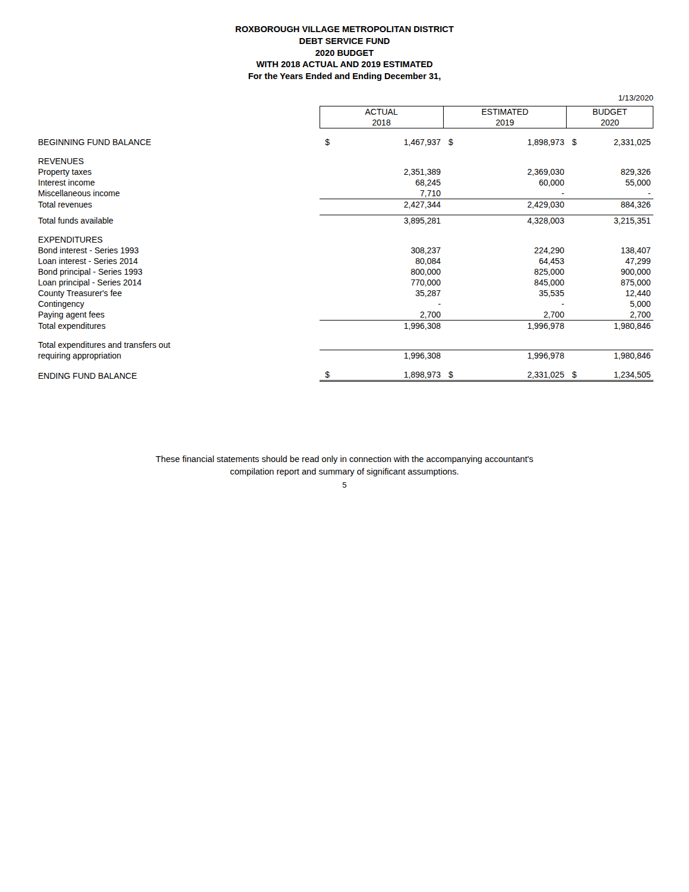ROXBOROUGH VILLAGE METROPOLITAN DISTRICT
DEBT SERVICE FUND
2020 BUDGET
WITH 2018 ACTUAL AND 2019 ESTIMATED
For the Years Ended and Ending December 31,
1/13/2020
| | ACTUAL | ESTIMATED | BUDGET |
| --- | --- | --- | --- |
| | 2018 | 2019 | 2020 |
| BEGINNING FUND BALANCE | $ | 1,467,937 | $ | 1,898,973 | $ | 2,331,025 |
| REVENUES | | | | | | |
| Property taxes | | 2,351,389 | | 2,369,030 | | 829,326 |
| Interest income | | 68,245 | | 60,000 | | 55,000 |
| Miscellaneous income | | 7,710 | | - | | - |
| Total revenues | | 2,427,344 | | 2,429,030 | | 884,326 |
| Total funds available | | 3,895,281 | | 4,328,003 | | 3,215,351 |
| EXPENDITURES | | | | | | |
| Bond interest - Series 1993 | | 308,237 | | 224,290 | | 138,407 |
| Loan interest - Series 2014 | | 80,084 | | 64,453 | | 47,299 |
| Bond principal - Series 1993 | | 800,000 | | 825,000 | | 900,000 |
| Loan principal - Series 2014 | | 770,000 | | 845,000 | | 875,000 |
| County Treasurer's fee | | 35,287 | | 35,535 | | 12,440 |
| Contingency | | - | | - | | 5,000 |
| Paying agent fees | | 2,700 | | 2,700 | | 2,700 |
| Total expenditures | | 1,996,308 | | 1,996,978 | | 1,980,846 |
| Total expenditures and transfers out | | | | | | |
| requiring appropriation | | 1,996,308 | | 1,996,978 | | 1,980,846 |
| ENDING FUND BALANCE | $ | 1,898,973 | $ | 2,331,025 | $ | 1,234,505 |
These financial statements should be read only in connection with the accompanying accountant's
compilation report and summary of significant assumptions.
5